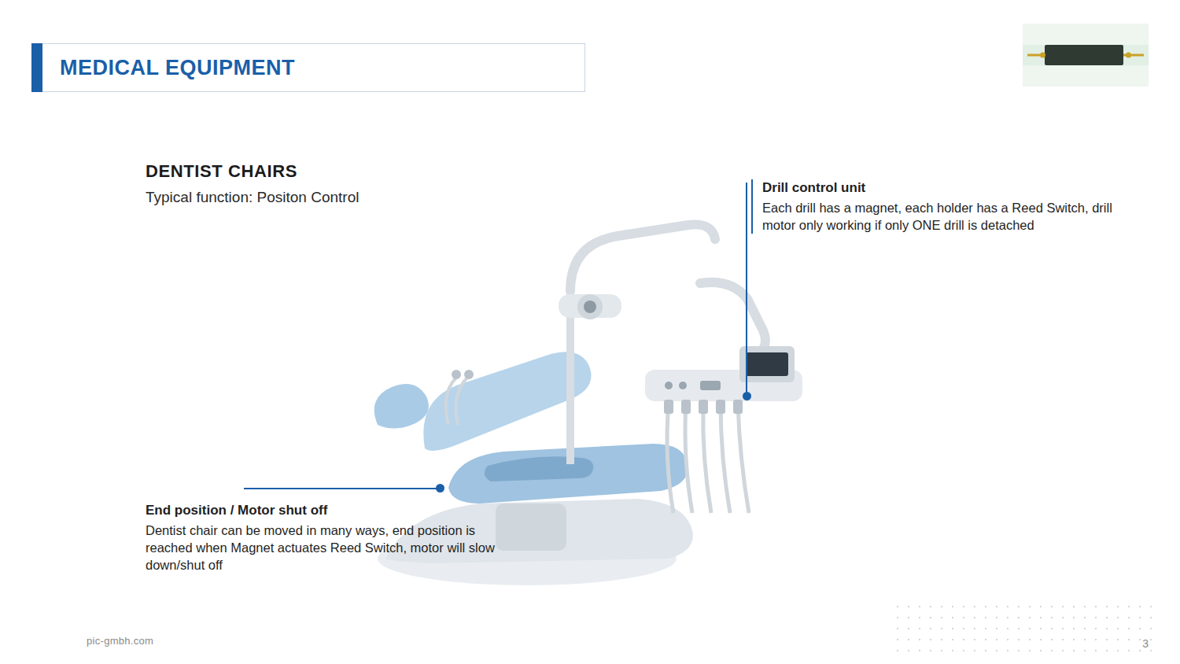Medical Equipment
DENTIST CHAIRS
Typical function: Positon Control
Dentist chair illustration
Drill control unit Each drill has a magnet, each holder has a Reed Switch, drill motor only working if only ONE drill is detached
End position / Motor shut off Dentist chair can be moved in many ways, end position is reached when Magnet actuates Reed Switch, motor will slow down/shut off
pic-gmbh.com
3